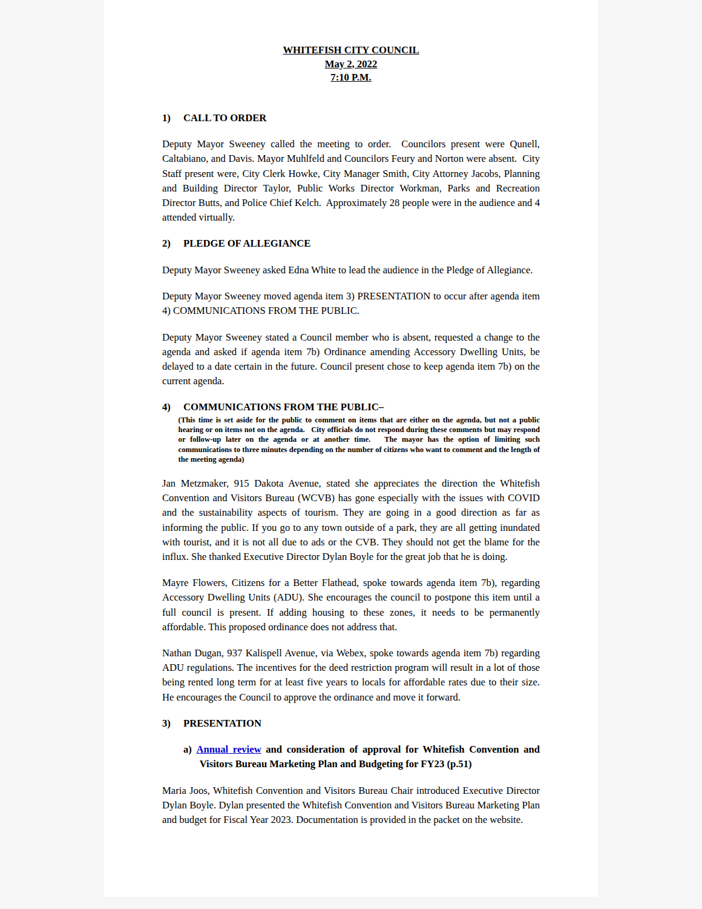WHITEFISH CITY COUNCIL
May 2, 2022
7:10 P.M.
1) CALL TO ORDER
Deputy Mayor Sweeney called the meeting to order. Councilors present were Qunell, Caltabiano, and Davis. Mayor Muhlfeld and Councilors Feury and Norton were absent. City Staff present were, City Clerk Howke, City Manager Smith, City Attorney Jacobs, Planning and Building Director Taylor, Public Works Director Workman, Parks and Recreation Director Butts, and Police Chief Kelch. Approximately 28 people were in the audience and 4 attended virtually.
2) PLEDGE OF ALLEGIANCE
Deputy Mayor Sweeney asked Edna White to lead the audience in the Pledge of Allegiance.
Deputy Mayor Sweeney moved agenda item 3) PRESENTATION to occur after agenda item 4) COMMUNICATIONS FROM THE PUBLIC.
Deputy Mayor Sweeney stated a Council member who is absent, requested a change to the agenda and asked if agenda item 7b) Ordinance amending Accessory Dwelling Units, be delayed to a date certain in the future. Council present chose to keep agenda item 7b) on the current agenda.
4) COMMUNICATIONS FROM THE PUBLIC– (This time is set aside for the public to comment on items that are either on the agenda, but not a public hearing or on items not on the agenda. City officials do not respond during these comments but may respond or follow-up later on the agenda or at another time. The mayor has the option of limiting such communications to three minutes depending on the number of citizens who want to comment and the length of the meeting agenda)
Jan Metzmaker, 915 Dakota Avenue, stated she appreciates the direction the Whitefish Convention and Visitors Bureau (WCVB) has gone especially with the issues with COVID and the sustainability aspects of tourism. They are going in a good direction as far as informing the public. If you go to any town outside of a park, they are all getting inundated with tourist, and it is not all due to ads or the CVB. They should not get the blame for the influx. She thanked Executive Director Dylan Boyle for the great job that he is doing.
Mayre Flowers, Citizens for a Better Flathead, spoke towards agenda item 7b), regarding Accessory Dwelling Units (ADU). She encourages the council to postpone this item until a full council is present. If adding housing to these zones, it needs to be permanently affordable. This proposed ordinance does not address that.
Nathan Dugan, 937 Kalispell Avenue, via Webex, spoke towards agenda item 7b) regarding ADU regulations. The incentives for the deed restriction program will result in a lot of those being rented long term for at least five years to locals for affordable rates due to their size. He encourages the Council to approve the ordinance and move it forward.
3) PRESENTATION
a) Annual review and consideration of approval for Whitefish Convention and Visitors Bureau Marketing Plan and Budgeting for FY23 (p.51)
Maria Joos, Whitefish Convention and Visitors Bureau Chair introduced Executive Director Dylan Boyle. Dylan presented the Whitefish Convention and Visitors Bureau Marketing Plan and budget for Fiscal Year 2023. Documentation is provided in the packet on the website.